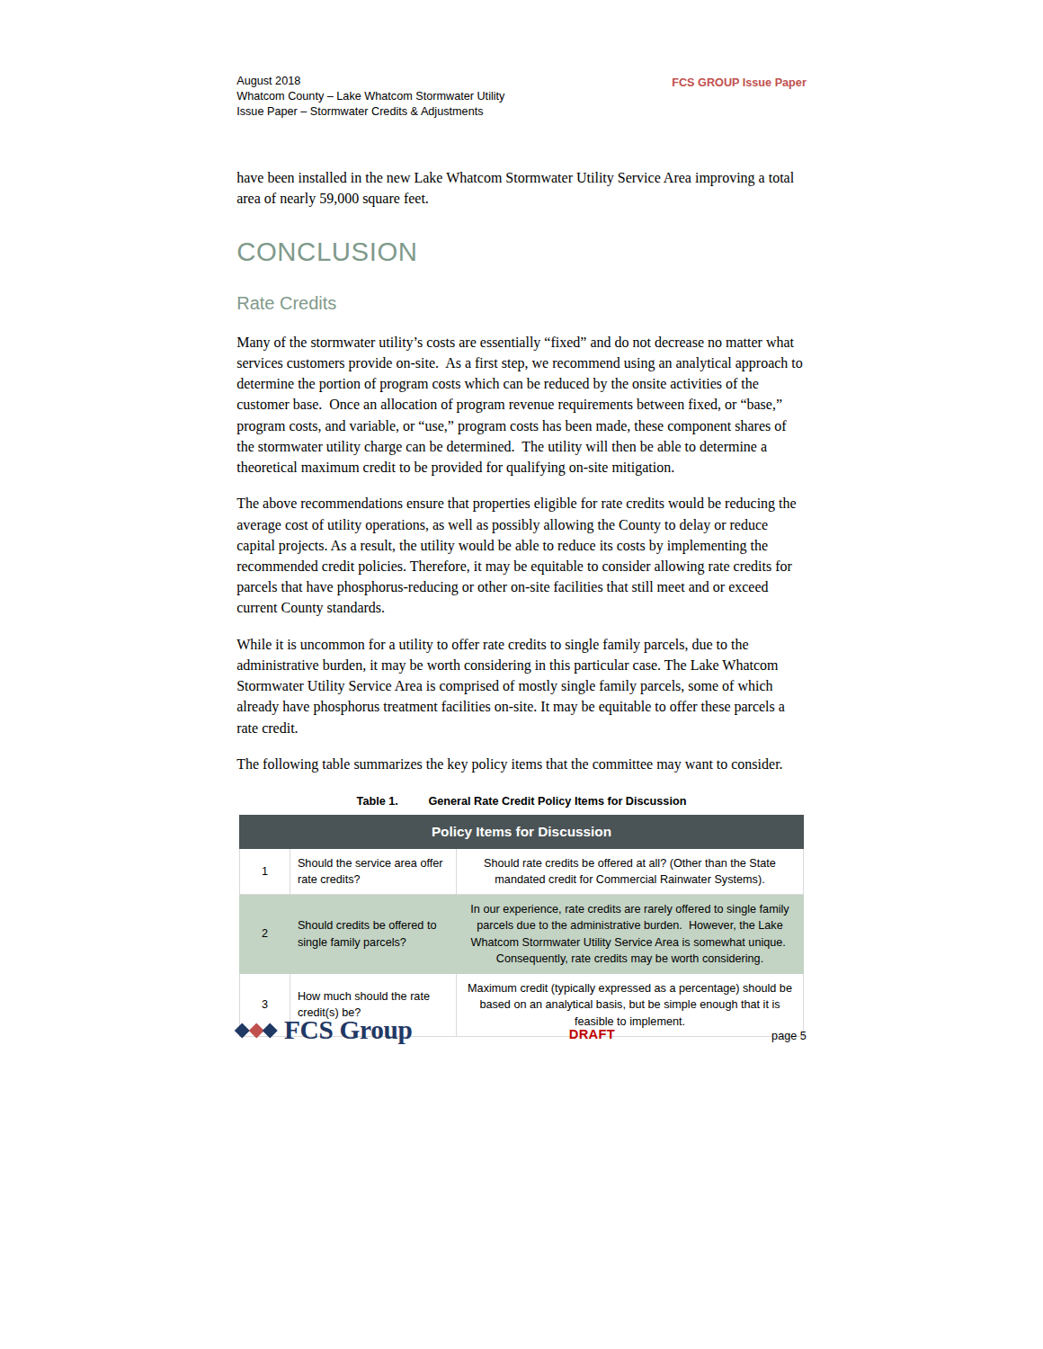August 2018
Whatcom County – Lake Whatcom Stormwater Utility
Issue Paper – Stormwater Credits & Adjustments
FCS GROUP Issue Paper
have been installed in the new Lake Whatcom Stormwater Utility Service Area improving a total area of nearly 59,000 square feet.
Conclusion
Rate Credits
Many of the stormwater utility’s costs are essentially “fixed” and do not decrease no matter what services customers provide on-site. As a first step, we recommend using an analytical approach to determine the portion of program costs which can be reduced by the onsite activities of the customer base. Once an allocation of program revenue requirements between fixed, or “base,” program costs, and variable, or “use,” program costs has been made, these component shares of the stormwater utility charge can be determined. The utility will then be able to determine a theoretical maximum credit to be provided for qualifying on-site mitigation.
The above recommendations ensure that properties eligible for rate credits would be reducing the average cost of utility operations, as well as possibly allowing the County to delay or reduce capital projects. As a result, the utility would be able to reduce its costs by implementing the recommended credit policies. Therefore, it may be equitable to consider allowing rate credits for parcels that have phosphorus-reducing or other on-site facilities that still meet and or exceed current County standards.
While it is uncommon for a utility to offer rate credits to single family parcels, due to the administrative burden, it may be worth considering in this particular case. The Lake Whatcom Stormwater Utility Service Area is comprised of mostly single family parcels, some of which already have phosphorus treatment facilities on-site. It may be equitable to offer these parcels a rate credit.
The following table summarizes the key policy items that the committee may want to consider.
Table 1. General Rate Credit Policy Items for Discussion
| Policy Items for Discussion |
| --- |
| 1 | Should the service area offer rate credits? | Should rate credits be offered at all? (Other than the State mandated credit for Commercial Rainwater Systems). |
| 2 | Should credits be offered to single family parcels? | In our experience, rate credits are rarely offered to single family parcels due to the administrative burden. However, the Lake Whatcom Stormwater Utility Service Area is somewhat unique. Consequently, rate credits may be worth considering. |
| 3 | How much should the rate credit(s) be? | Maximum credit (typically expressed as a percentage) should be based on an analytical basis, but be simple enough that it is feasible to implement. |
FCS Group
DRAFT
page 5